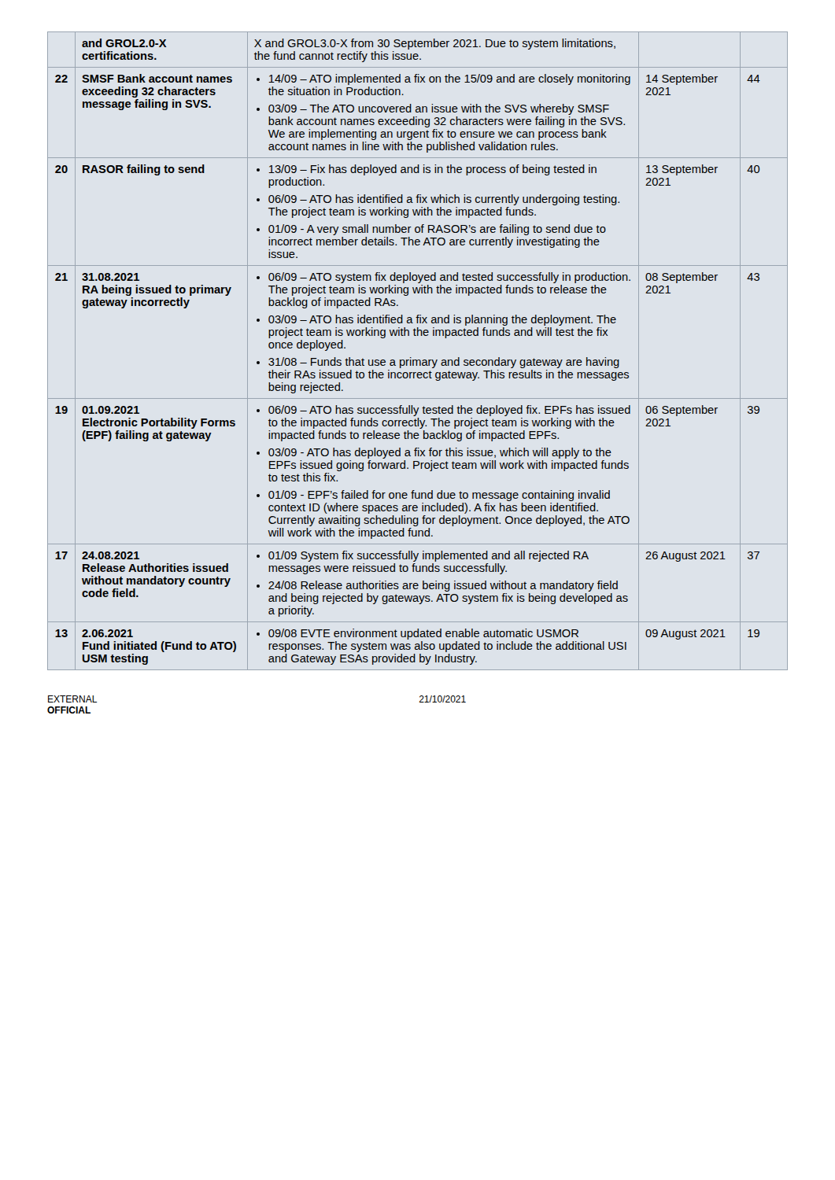| | and GROL2.0-X certifications. | X and GROL3.0-X from 30 September 2021. Due to system limitations, the fund cannot rectify this issue. | | |
| 22 | SMSF Bank account names exceeding 32 characters message failing in SVS. | 14/09 – ATO implemented a fix on the 15/09 and are closely monitoring the situation in Production. 03/09 – The ATO uncovered an issue with the SVS whereby SMSF bank account names exceeding 32 characters were failing in the SVS. We are implementing an urgent fix to ensure we can process bank account names in line with the published validation rules. | 14 September 2021 | 44 |
| 20 | RASOR failing to send | 13/09 – Fix has deployed and is in the process of being tested in production. 06/09 – ATO has identified a fix which is currently undergoing testing. The project team is working with the impacted funds. 01/09 - A very small number of RASOR’s are failing to send due to incorrect member details. The ATO are currently investigating the issue. | 13 September 2021 | 40 |
| 21 | 31.08.2021 RA being issued to primary gateway incorrectly | 06/09 – ATO system fix deployed and tested successfully in production. The project team is working with the impacted funds to release the backlog of impacted RAs. 03/09 – ATO has identified a fix and is planning the deployment. The project team is working with the impacted funds and will test the fix once deployed. 31/08 – Funds that use a primary and secondary gateway are having their RAs issued to the incorrect gateway. This results in the messages being rejected. | 08 September 2021 | 43 |
| 19 | 01.09.2021 Electronic Portability Forms (EPF) failing at gateway | 06/09 – ATO has successfully tested the deployed fix. EPFs has issued to the impacted funds correctly. The project team is working with the impacted funds to release the backlog of impacted EPFs. 03/09 - ATO has deployed a fix for this issue, which will apply to the EPFs issued going forward. Project team will work with impacted funds to test this fix. 01/09 - EPF’s failed for one fund due to message containing invalid context ID (where spaces are included). A fix has been identified. Currently awaiting scheduling for deployment. Once deployed, the ATO will work with the impacted fund. | 06 September 2021 | 39 |
| 17 | 24.08.2021 Release Authorities issued without mandatory country code field. | 01/09 System fix successfully implemented and all rejected RA messages were reissued to funds successfully. 24/08 Release authorities are being issued without a mandatory field and being rejected by gateways. ATO system fix is being developed as a priority. | 26 August 2021 | 37 |
| 13 | 2.06.2021 Fund initiated (Fund to ATO) USM testing | 09/08 EVTE environment updated enable automatic USMOR responses. The system was also updated to include the additional USI and Gateway ESAs provided by Industry. | 09 August 2021 | 19 |
EXTERNAL
OFFICIAL
21/10/2021